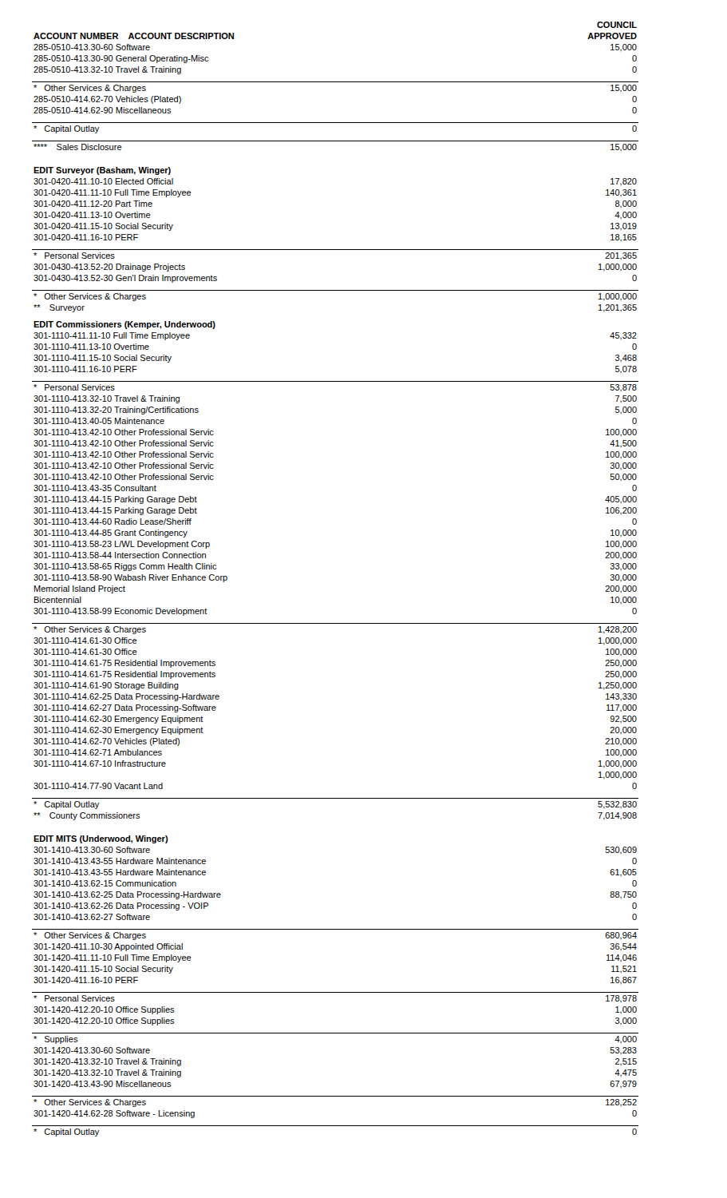| | COUNCIL |
| --- | --- |
| ACCOUNT NUMBER ACCOUNT DESCRIPTION | APPROVED |
| 285-0510-413.30-60 Software | 15,000 |
| 285-0510-413.30-90 General Operating-Misc | 0 |
| 285-0510-413.32-10 Travel & Training | 0 |
| * Other Services & Charges | 15,000 |
| 285-0510-414.62-70 Vehicles (Plated) | 0 |
| 285-0510-414.62-90 Miscellaneous | 0 |
| * Capital Outlay | 0 |
| **** Sales Disclosure | 15,000 |
| EDIT Surveyor (Basham, Winger) | |
| 301-0420-411.10-10 Elected Official | 17,820 |
| 301-0420-411.11-10 Full Time Employee | 140,361 |
| 301-0420-411.12-20 Part Time | 8,000 |
| 301-0420-411.13-10 Overtime | 4,000 |
| 301-0420-411.15-10 Social Security | 13,019 |
| 301-0420-411.16-10 PERF | 18,165 |
| * Personal Services | 201,365 |
| 301-0430-413.52-20 Drainage Projects | 1,000,000 |
| 301-0430-413.52-30 Gen'l Drain Improvements | 0 |
| * Other Services & Charges | 1,000,000 |
| ** Surveyor | 1,201,365 |
| EDIT Commissioners (Kemper, Underwood) | |
| 301-1110-411.11-10 Full Time Employee | 45,332 |
| 301-1110-411.13-10 Overtime | 0 |
| 301-1110-411.15-10 Social Security | 3,468 |
| 301-1110-411.16-10 PERF | 5,078 |
| * Personal Services | 53,878 |
| 301-1110-413.32-10 Travel & Training | 7,500 |
| 301-1110-413.32-20 Training/Certifications | 5,000 |
| 301-1110-413.40-05 Maintenance | 0 |
| 301-1110-413.42-10 Other Professional Servic | 100,000 |
| 301-1110-413.42-10 Other Professional Servic | 41,500 |
| 301-1110-413.42-10 Other Professional Servic | 100,000 |
| 301-1110-413.42-10 Other Professional Servic | 30,000 |
| 301-1110-413.42-10 Other Professional Servic | 50,000 |
| 301-1110-413.43-35 Consultant | 0 |
| 301-1110-413.44-15 Parking Garage Debt | 405,000 |
| 301-1110-413.44-15 Parking Garage Debt | 106,200 |
| 301-1110-413.44-60 Radio Lease/Sheriff | 0 |
| 301-1110-413.44-85 Grant Contingency | 10,000 |
| 301-1110-413.58-23 L/WL Development Corp | 100,000 |
| 301-1110-413.58-44 Intersection Connection | 200,000 |
| 301-1110-413.58-65 Riggs Comm Health Clinic | 33,000 |
| 301-1110-413.58-90 Wabash River Enhance Corp | 30,000 |
| Memorial Island Project | 200,000 |
| Bicentennial | 10,000 |
| 301-1110-413.58-99 Economic Development | 0 |
| * Other Services & Charges | 1,428,200 |
| 301-1110-414.61-30 Office | 1,000,000 |
| 301-1110-414.61-30 Office | 100,000 |
| 301-1110-414.61-75 Residential Improvements | 250,000 |
| 301-1110-414.61-75 Residential Improvements | 250,000 |
| 301-1110-414.61-90 Storage Building | 1,250,000 |
| 301-1110-414.62-25 Data Processing-Hardware | 143,330 |
| 301-1110-414.62-27 Data Processing-Software | 117,000 |
| 301-1110-414.62-30 Emergency Equipment | 92,500 |
| 301-1110-414.62-30 Emergency Equipment | 20,000 |
| 301-1110-414.62-70 Vehicles (Plated) | 210,000 |
| 301-1110-414.62-71 Ambulances | 100,000 |
| 301-1110-414.67-10 Infrastructure | 1,000,000 |
| | 1,000,000 |
| 301-1110-414.77-90 Vacant Land | 0 |
| * Capital Outlay | 5,532,830 |
| ** County Commissioners | 7,014,908 |
| EDIT MITS (Underwood, Winger) | |
| 301-1410-413.30-60 Software | 530,609 |
| 301-1410-413.43-55 Hardware Maintenance | 0 |
| 301-1410-413.43-55 Hardware Maintenance | 61,605 |
| 301-1410-413.62-15 Communication | 0 |
| 301-1410-413.62-25 Data Processing-Hardware | 88,750 |
| 301-1410-413.62-26 Data Processing - VOIP | 0 |
| 301-1410-413.62-27 Software | 0 |
| * Other Services & Charges | 680,964 |
| 301-1420-411.10-30 Appointed Official | 36,544 |
| 301-1420-411.11-10 Full Time Employee | 114,046 |
| 301-1420-411.15-10 Social Security | 11,521 |
| 301-1420-411.16-10 PERF | 16,867 |
| * Personal Services | 178,978 |
| 301-1420-412.20-10 Office Supplies | 1,000 |
| 301-1420-412.20-10 Office Supplies | 3,000 |
| * Supplies | 4,000 |
| 301-1420-413.30-60 Software | 53,283 |
| 301-1420-413.32-10 Travel & Training | 2,515 |
| 301-1420-413.32-10 Travel & Training | 4,475 |
| 301-1420-413.43-90 Miscellaneous | 67,979 |
| * Other Services & Charges | 128,252 |
| 301-1420-414.62-28 Software - Licensing | 0 |
| * Capital Outlay | 0 |